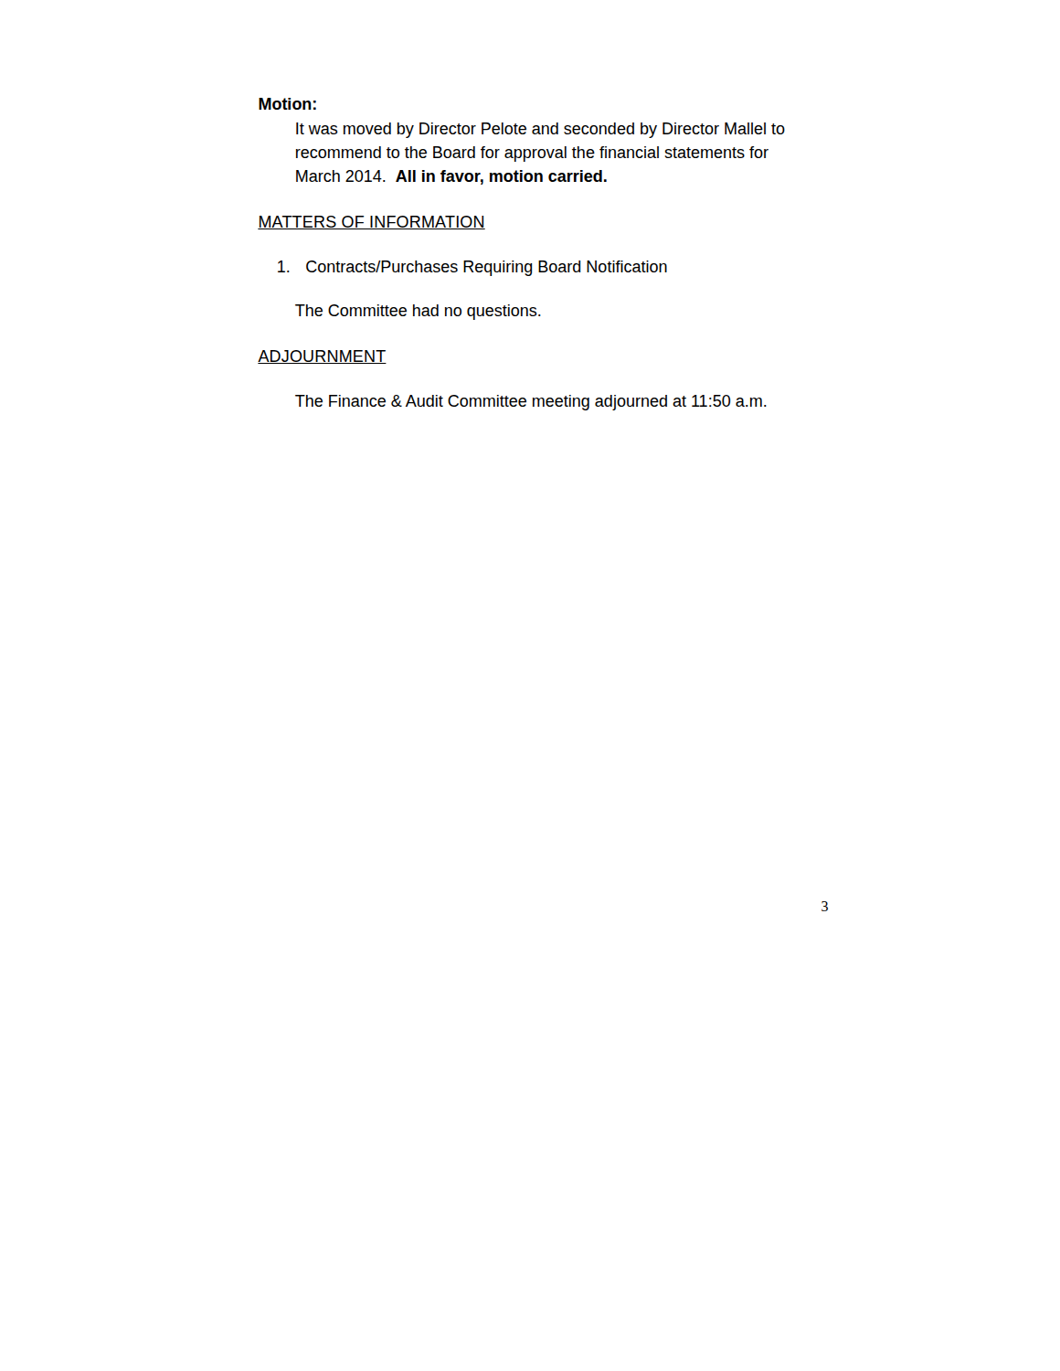Motion:
It was moved by Director Pelote and seconded by Director Mallel to recommend to the Board for approval the financial statements for March 2014. All in favor, motion carried.
MATTERS OF INFORMATION
Contracts/Purchases Requiring Board Notification
The Committee had no questions.
ADJOURNMENT
The Finance & Audit Committee meeting adjourned at 11:50 a.m.
3